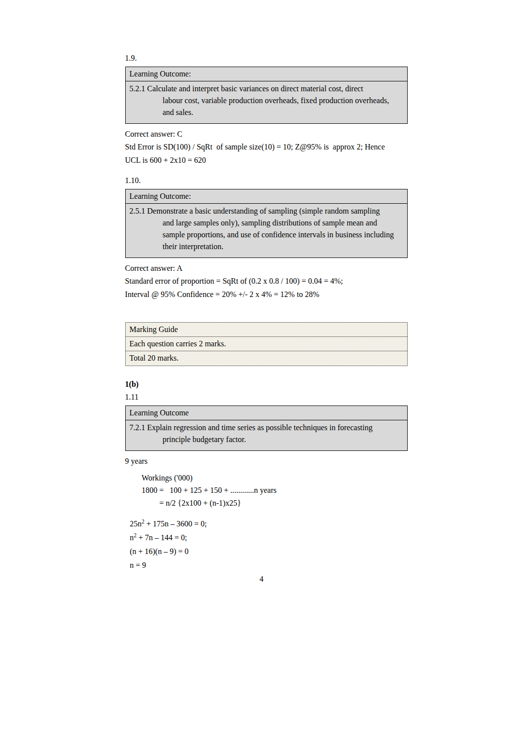1.9.
Learning Outcome:
5.2.1 Calculate and interpret basic variances on direct material cost, direct
labour cost, variable production overheads, fixed production overheads,
and sales.
Correct answer: C
Std Error is SD(100) / SqRt of sample size(10) = 10; Z@95% is approx 2; Hence
UCL is 600 + 2x10 = 620
1.10.
Learning Outcome:
2.5.1 Demonstrate a basic understanding of sampling (simple random sampling
and large samples only), sampling distributions of sample mean and
sample proportions, and use of confidence intervals in business including
their interpretation.
Correct answer: A
Standard error of proportion = SqRt of (0.2 x 0.8 / 100) = 0.04 = 4%;
Interval @ 95% Confidence = 20% +/- 2 x 4% = 12% to 28%
Marking Guide
Each question carries 2 marks.
Total 20 marks.
1(b)
1.11
Learning Outcome
7.2.1 Explain regression and time series as possible techniques in forecasting
principle budgetary factor.
9 years
Workings ('000)
1800 = 100 + 125 + 150 + ............n years
= n/2 {2x100 + (n-1)x25}
25n2 + 175n – 3600 = 0;
n2 + 7n – 144 = 0;
(n + 16)(n – 9) = 0
n = 9
4